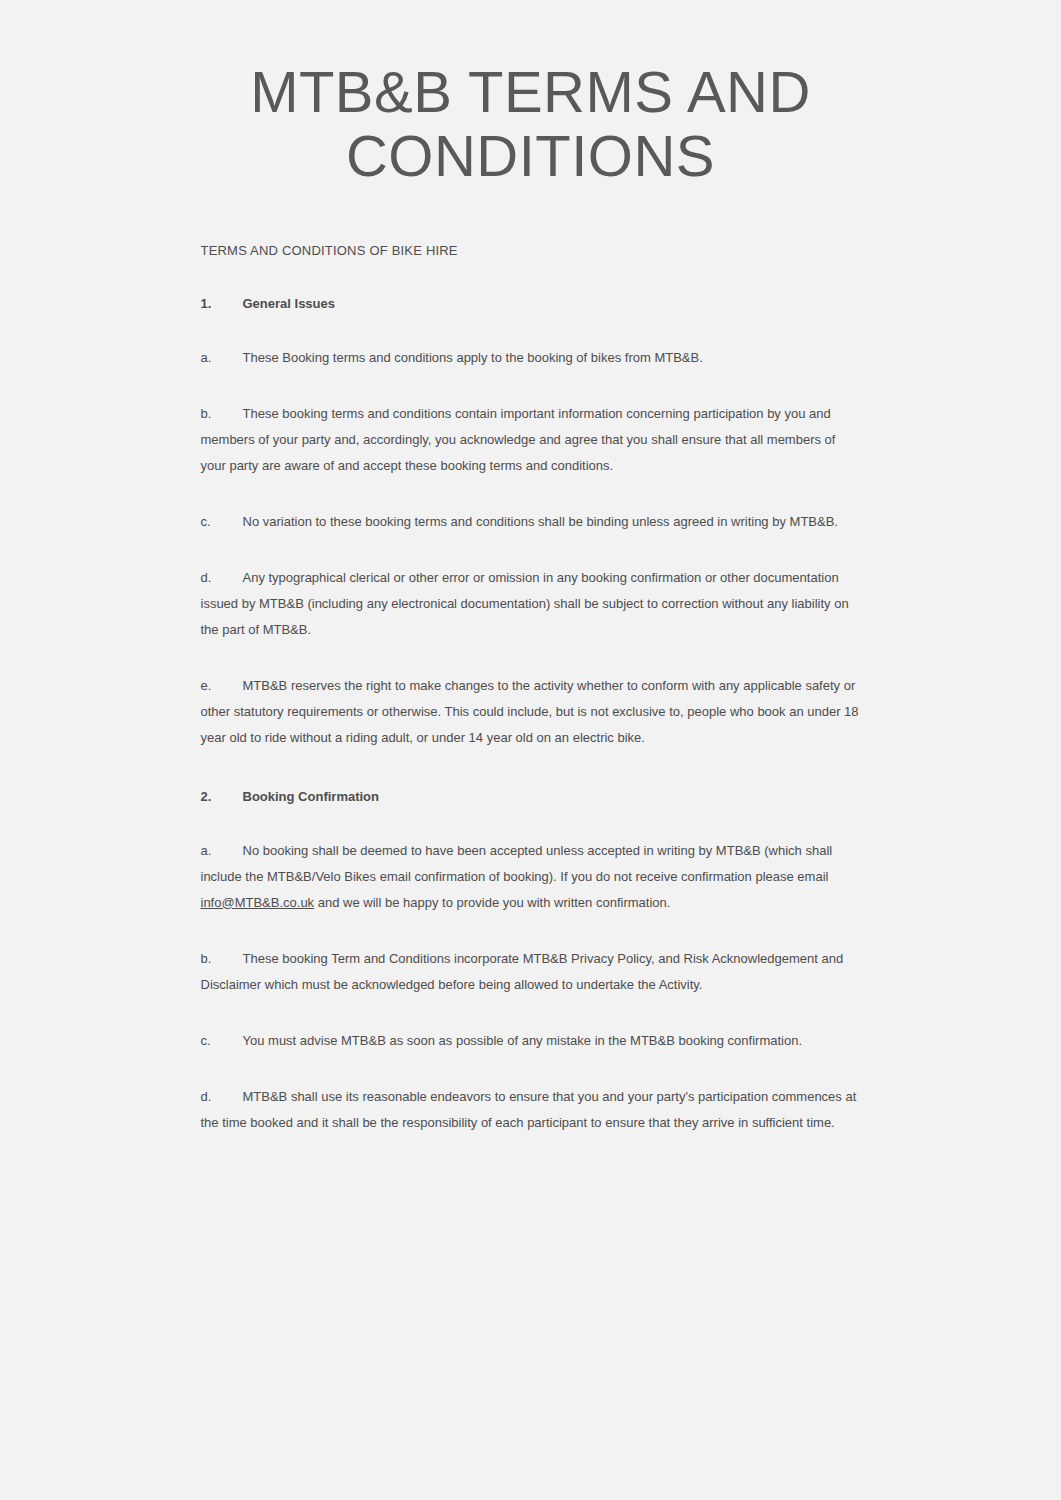MTB&B TERMS AND CONDITIONS
TERMS AND CONDITIONS OF BIKE HIRE
1. General Issues
a. These Booking terms and conditions apply to the booking of bikes from MTB&B.
b. These booking terms and conditions contain important information concerning participation by you and members of your party and, accordingly, you acknowledge and agree that you shall ensure that all members of your party are aware of and accept these booking terms and conditions.
c. No variation to these booking terms and conditions shall be binding unless agreed in writing by MTB&B.
d. Any typographical clerical or other error or omission in any booking confirmation or other documentation issued by MTB&B (including any electronical documentation) shall be subject to correction without any liability on the part of MTB&B.
e. MTB&B reserves the right to make changes to the activity whether to conform with any applicable safety or other statutory requirements or otherwise. This could include, but is not exclusive to, people who book an under 18 year old to ride without a riding adult, or under 14 year old on an electric bike.
2. Booking Confirmation
a. No booking shall be deemed to have been accepted unless accepted in writing by MTB&B (which shall include the MTB&B/Velo Bikes email confirmation of booking). If you do not receive confirmation please email info@MTB&B.co.uk and we will be happy to provide you with written confirmation.
b. These booking Term and Conditions incorporate MTB&B Privacy Policy, and Risk Acknowledgement and Disclaimer which must be acknowledged before being allowed to undertake the Activity.
c. You must advise MTB&B as soon as possible of any mistake in the MTB&B booking confirmation.
d. MTB&B shall use its reasonable endeavors to ensure that you and your party's participation commences at the time booked and it shall be the responsibility of each participant to ensure that they arrive in sufficient time.